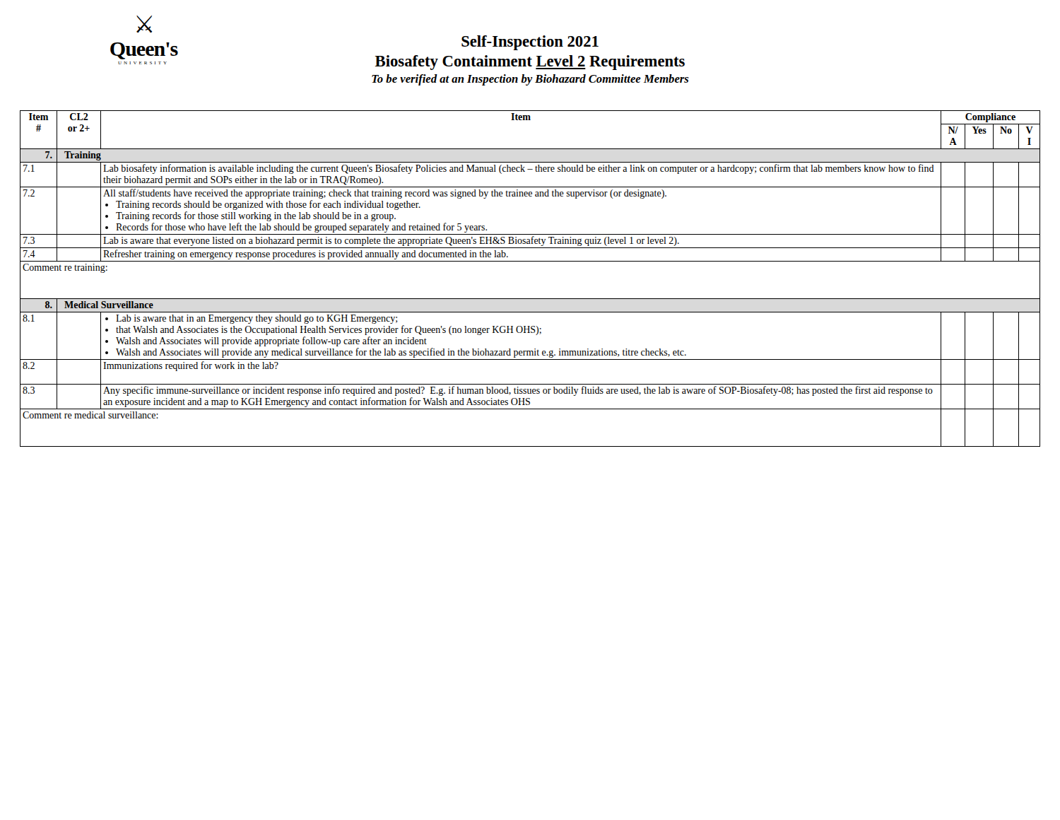⚔
Queen's
UNIVERSITY
Self-Inspection 2021
Biosafety Containment Level 2 Requirements
To be verified at an Inspection by Biohazard Committee Members
| Item # | CL2 or 2+ | Item | Compliance |
| --- | --- | --- | --- |
| N/ A | Yes | No | V I |
| 7. | Training |
| 7.1 | | Lab biosafety information is available including the current Queen's Biosafety Policies and Manual (check – there should be either a link on computer or a hardcopy; confirm that lab members know how to find their biohazard permit and SOPs either in the lab or in TRAQ/Romeo). | | | | |
| 7.2 | | All staff/students have received the appropriate training; check that training record was signed by the trainee and the supervisor (or designate). Training records should be organized with those for each individual together. Training records for those still working in the lab should be in a group. Records for those who have left the lab should be grouped separately and retained for 5 years. | | | | |
| 7.3 | | Lab is aware that everyone listed on a biohazard permit is to complete the appropriate Queen's EH&S Biosafety Training quiz (level 1 or level 2). | | | | |
| 7.4 | | Refresher training on emergency response procedures is provided annually and documented in the lab. | | | | |
| Comment re training: |
| 8. | Medical Surveillance |
| 8.1 | | Lab is aware that in an Emergency they should go to KGH Emergency; that Walsh and Associates is the Occupational Health Services provider for Queen's (no longer KGH OHS); Walsh and Associates will provide appropriate follow-up care after an incident Walsh and Associates will provide any medical surveillance for the lab as specified in the biohazard permit e.g. immunizations, titre checks, etc. | | | | |
| 8.2 | | Immunizations required for work in the lab? | | | | |
| 8.3 | | Any specific immune-surveillance or incident response info required and posted? E.g. if human blood, tissues or bodily fluids are used, the lab is aware of SOP-Biosafety-08; has posted the first aid response to an exposure incident and a map to KGH Emergency and contact information for Walsh and Associates OHS | | | | |
| Comment re medical surveillance: | | | | |